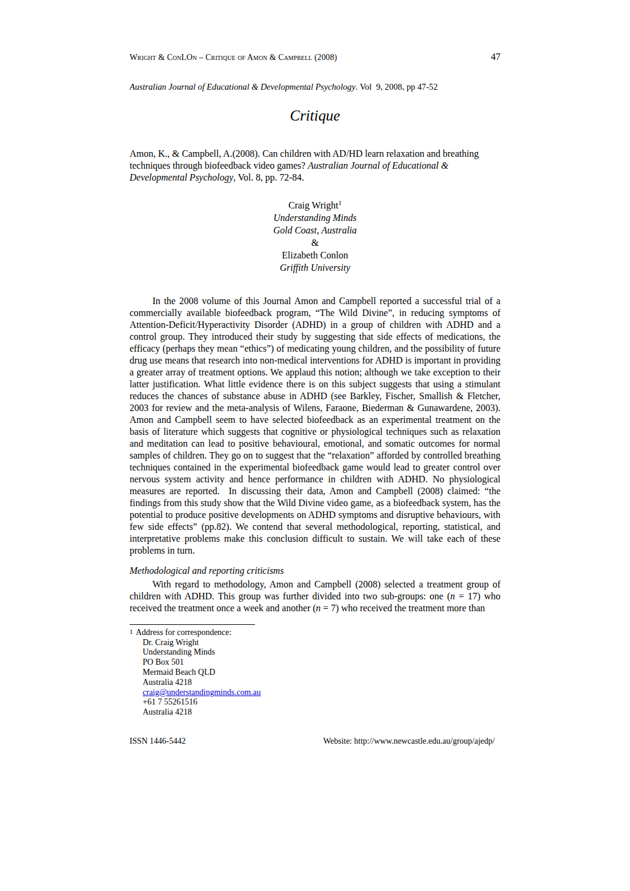Wright & ConLOn – Critique of Amon & Campbell (2008)
47
Australian Journal of Educational & Developmental Psychology. Vol 9, 2008, pp 47-52
Critique
Amon, K., & Campbell, A.(2008). Can children with AD/HD learn relaxation and breathing techniques through biofeedback video games? Australian Journal of Educational & Developmental Psychology, Vol. 8, pp. 72-84.
Craig Wright1
Understanding Minds
Gold Coast, Australia
&
Elizabeth Conlon
Griffith University
In the 2008 volume of this Journal Amon and Campbell reported a successful trial of a commercially available biofeedback program, “The Wild Divine”, in reducing symptoms of Attention-Deficit/Hyperactivity Disorder (ADHD) in a group of children with ADHD and a control group. They introduced their study by suggesting that side effects of medications, the efficacy (perhaps they mean “ethics”) of medicating young children, and the possibility of future drug use means that research into non-medical interventions for ADHD is important in providing a greater array of treatment options. We applaud this notion; although we take exception to their latter justification. What little evidence there is on this subject suggests that using a stimulant reduces the chances of substance abuse in ADHD (see Barkley, Fischer, Smallish & Fletcher, 2003 for review and the meta-analysis of Wilens, Faraone, Biederman & Gunawardene, 2003). Amon and Campbell seem to have selected biofeedback as an experimental treatment on the basis of literature which suggests that cognitive or physiological techniques such as relaxation and meditation can lead to positive behavioural, emotional, and somatic outcomes for normal samples of children. They go on to suggest that the “relaxation” afforded by controlled breathing techniques contained in the experimental biofeedback game would lead to greater control over nervous system activity and hence performance in children with ADHD. No physiological measures are reported. In discussing their data, Amon and Campbell (2008) claimed: “the findings from this study show that the Wild Divine video game, as a biofeedback system, has the potential to produce positive developments on ADHD symptoms and disruptive behaviours, with few side effects” (pp.82). We contend that several methodological, reporting, statistical, and interpretative problems make this conclusion difficult to sustain. We will take each of these problems in turn.
Methodological and reporting criticisms
With regard to methodology, Amon and Campbell (2008) selected a treatment group of children with ADHD. This group was further divided into two sub-groups: one (n = 17) who received the treatment once a week and another (n = 7) who received the treatment more than
1
Address for correspondence:
Dr. Craig Wright
Understanding Minds
PO Box 501
Mermaid Beach QLD
Australia 4218
craig@understandingminds.com.au
+61 7 55261516
Australia 4218
ISSN 1446-5442
Website: http://www.newcastle.edu.au/group/ajedp/